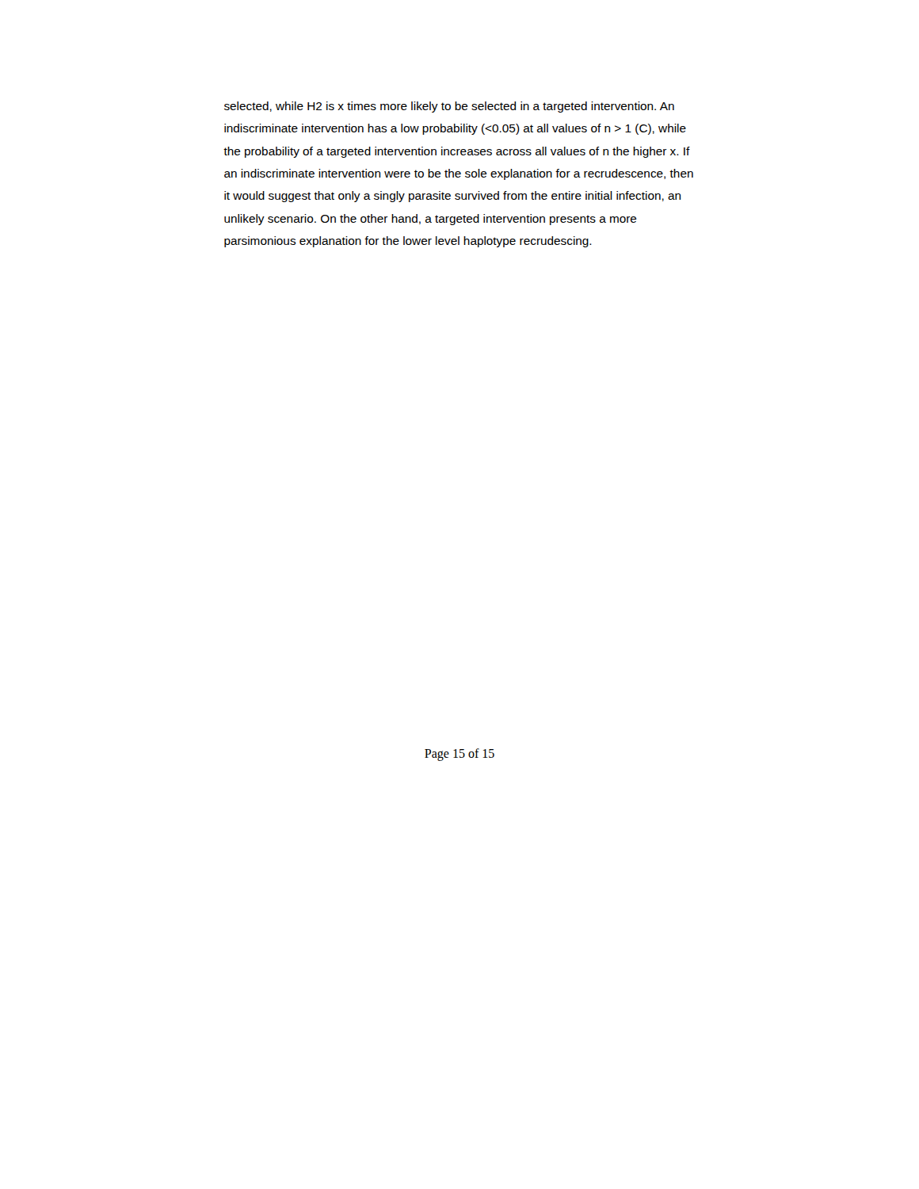selected, while H2 is x times more likely to be selected in a targeted intervention. An indiscriminate intervention has a low probability (<0.05) at all values of n > 1 (C), while the probability of a targeted intervention increases across all values of n the higher x. If an indiscriminate intervention were to be the sole explanation for a recrudescence, then it would suggest that only a singly parasite survived from the entire initial infection, an unlikely scenario. On the other hand, a targeted intervention presents a more parsimonious explanation for the lower level haplotype recrudescing.
Page 15 of 15